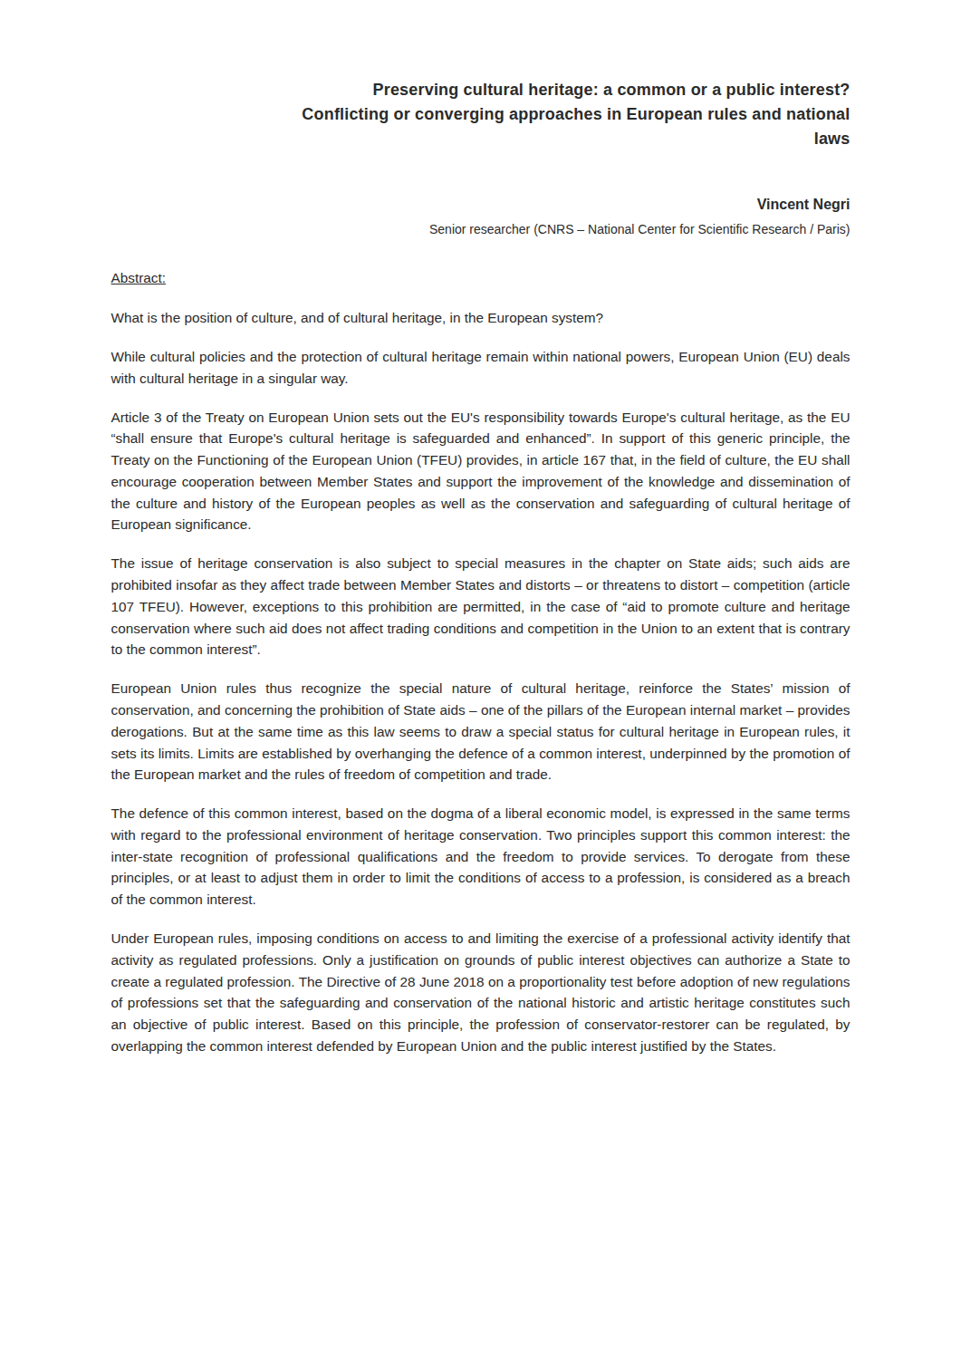Preserving cultural heritage: a common or a public interest?
Conflicting or converging approaches in European rules and national
laws
Vincent Negri
Senior researcher (CNRS – National Center for Scientific Research / Paris)
Abstract:
What is the position of culture, and of cultural heritage, in the European system?
While cultural policies and the protection of cultural heritage remain within national powers, European Union (EU) deals with cultural heritage in a singular way.
Article 3 of the Treaty on European Union sets out the EU's responsibility towards Europe's cultural heritage, as the EU “shall ensure that Europe's cultural heritage is safeguarded and enhanced”. In support of this generic principle, the Treaty on the Functioning of the European Union (TFEU) provides, in article 167 that, in the field of culture, the EU shall encourage cooperation between Member States and support the improvement of the knowledge and dissemination of the culture and history of the European peoples as well as the conservation and safeguarding of cultural heritage of European significance.
The issue of heritage conservation is also subject to special measures in the chapter on State aids; such aids are prohibited insofar as they affect trade between Member States and distorts – or threatens to distort – competition (article 107 TFEU). However, exceptions to this prohibition are permitted, in the case of “aid to promote culture and heritage conservation where such aid does not affect trading conditions and competition in the Union to an extent that is contrary to the common interest”.
European Union rules thus recognize the special nature of cultural heritage, reinforce the States’ mission of conservation, and concerning the prohibition of State aids – one of the pillars of the European internal market – provides derogations. But at the same time as this law seems to draw a special status for cultural heritage in European rules, it sets its limits. Limits are established by overhanging the defence of a common interest, underpinned by the promotion of the European market and the rules of freedom of competition and trade.
The defence of this common interest, based on the dogma of a liberal economic model, is expressed in the same terms with regard to the professional environment of heritage conservation. Two principles support this common interest: the inter-state recognition of professional qualifications and the freedom to provide services. To derogate from these principles, or at least to adjust them in order to limit the conditions of access to a profession, is considered as a breach of the common interest.
Under European rules, imposing conditions on access to and limiting the exercise of a professional activity identify that activity as regulated professions. Only a justification on grounds of public interest objectives can authorize a State to create a regulated profession. The Directive of 28 June 2018 on a proportionality test before adoption of new regulations of professions set that the safeguarding and conservation of the national historic and artistic heritage constitutes such an objective of public interest. Based on this principle, the profession of conservator-restorer can be regulated, by overlapping the common interest defended by European Union and the public interest justified by the States.